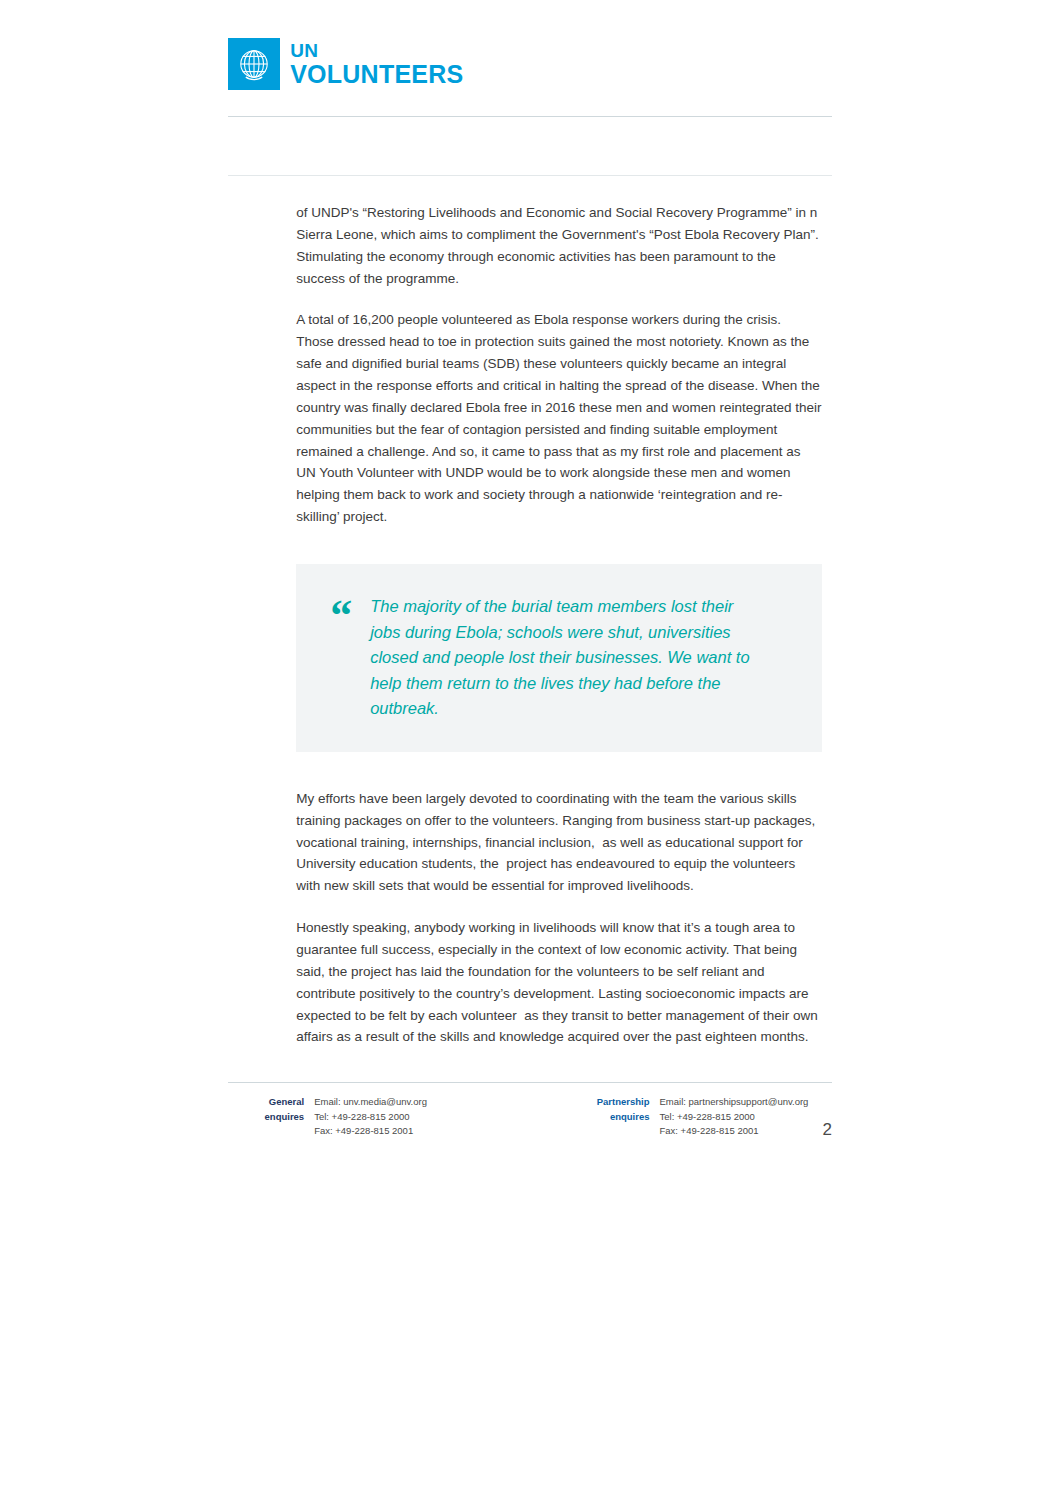UN VOLUNTEERS
of UNDP's “Restoring Livelihoods and Economic and Social Recovery Programme” in n Sierra Leone, which aims to compliment the Government's “Post Ebola Recovery Plan”. Stimulating the economy through economic activities has been paramount to the success of the programme.
A total of 16,200 people volunteered as Ebola response workers during the crisis. Those dressed head to toe in protection suits gained the most notoriety. Known as the safe and dignified burial teams (SDB) these volunteers quickly became an integral aspect in the response efforts and critical in halting the spread of the disease. When the country was finally declared Ebola free in 2016 these men and women reintegrated their communities but the fear of contagion persisted and finding suitable employment remained a challenge. And so, it came to pass that as my first role and placement as UN Youth Volunteer with UNDP would be to work alongside these men and women helping them back to work and society through a nationwide ‘reintegration and re-skilling’ project.
“
The majority of the burial team members lost their jobs during Ebola; schools were shut, universities closed and people lost their businesses. We want to help them return to the lives they had before the outbreak.
My efforts have been largely devoted to coordinating with the team the various skills training packages on offer to the volunteers. Ranging from business start-up packages, vocational training, internships, financial inclusion, as well as educational support for University education students, the project has endeavoured to equip the volunteers with new skill sets that would be essential for improved livelihoods.
Honestly speaking, anybody working in livelihoods will know that it’s a tough area to guarantee full success, especially in the context of low economic activity. That being said, the project has laid the foundation for the volunteers to be self reliant and contribute positively to the country’s development. Lasting socioeconomic impacts are expected to be felt by each volunteer as they transit to better management of their own affairs as a result of the skills and knowledge acquired over the past eighteen months.
General
enquires
Email: unv.media@unv.org
Tel: +49-228-815 2000
Fax: +49-228-815 2001
Partnership
enquires
Email: partnershipsupport@unv.org
Tel: +49-228-815 2000
Fax: +49-228-815 2001
2